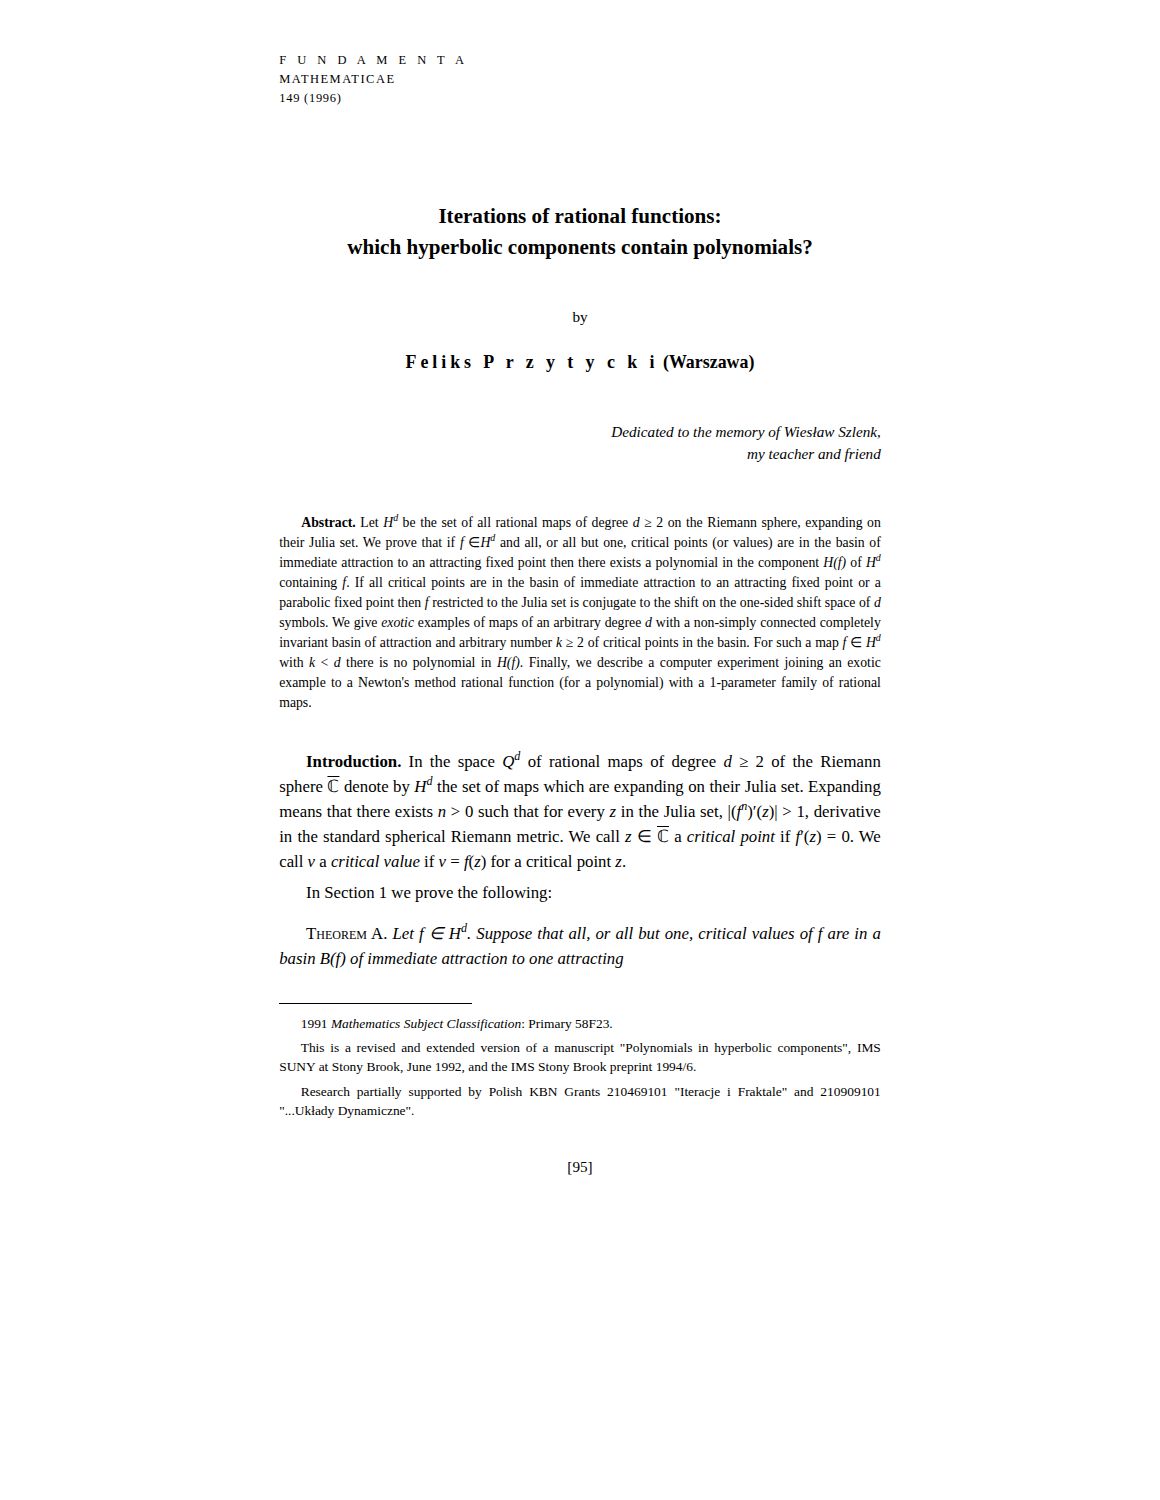F U N D A M E N T A
MATHEMATICAE
149 (1996)
Iterations of rational functions:
which hyperbolic components contain polynomials?
by
Feliks P r z y t y c k i (Warszawa)
Dedicated to the memory of Wiesław Szlenk,
my teacher and friend
Abstract. Let Hd be the set of all rational maps of degree d ≥ 2 on the Riemann sphere, expanding on their Julia set. We prove that if f ∈Hd and all, or all but one, critical points (or values) are in the basin of immediate attraction to an attracting fixed point then there exists a polynomial in the component H(f) of Hd containing f. If all critical points are in the basin of immediate attraction to an attracting fixed point or a parabolic fixed point then f restricted to the Julia set is conjugate to the shift on the one-sided shift space of d symbols. We give exotic examples of maps of an arbitrary degree d with a non-simply connected completely invariant basin of attraction and arbitrary number k ≥ 2 of critical points in the basin. For such a map f ∈ Hd with k < d there is no polynomial in H(f). Finally, we describe a computer experiment joining an exotic example to a Newton's method rational function (for a polynomial) with a 1-parameter family of rational maps.
Introduction. In the space Qd of rational maps of degree d ≥ 2 of the Riemann sphere ℂ denote by Hd the set of maps which are expanding on their Julia set. Expanding means that there exists n > 0 such that for every z in the Julia set, |(fn)′(z)| > 1, derivative in the standard spherical Riemann metric. We call z ∈ ℂ a critical point if f′(z) = 0. We call v a critical value if v = f(z) for a critical point z.
In Section 1 we prove the following:
Theorem A. Let f ∈ Hd. Suppose that all, or all but one, critical values of f are in a basin B(f) of immediate attraction to one attracting
1991 Mathematics Subject Classification: Primary 58F23.
This is a revised and extended version of a manuscript "Polynomials in hyperbolic components", IMS SUNY at Stony Brook, June 1992, and the IMS Stony Brook preprint 1994/6.
Research partially supported by Polish KBN Grants 210469101 "Iteracje i Fraktale" and 210909101 "...Układy Dynamiczne".
[95]